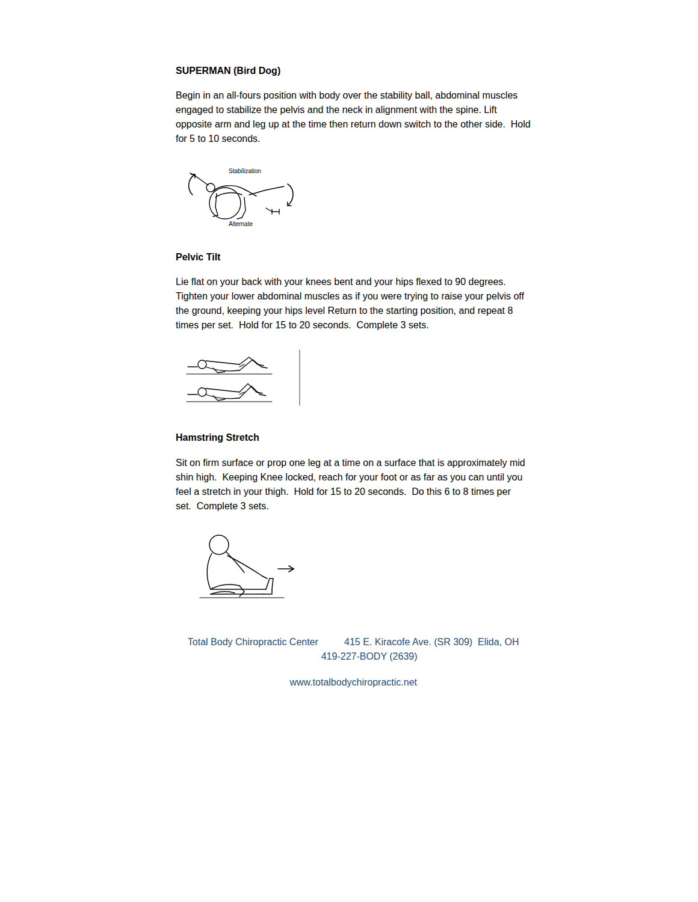SUPERMAN (Bird Dog)
Begin in an all-fours position with body over the stability ball, abdominal muscles engaged to stabilize the pelvis and the neck in alignment with the spine. Lift opposite arm and leg up at the time then return down switch to the other side. Hold for 5 to 10 seconds.
Stabilization Alternate
Pelvic Tilt
Lie flat on your back with your knees bent and your hips flexed to 90 degrees. Tighten your lower abdominal muscles as if you were trying to raise your pelvis off the ground, keeping your hips level Return to the starting position, and repeat 8 times per set. Hold for 15 to 20 seconds. Complete 3 sets.
Hamstring Stretch
Sit on firm surface or prop one leg at a time on a surface that is approximately mid shin high. Keeping Knee locked, reach for your foot or as far as you can until you feel a stretch in your thigh. Hold for 15 to 20 seconds. Do this 6 to 8 times per set. Complete 3 sets.
Total Body Chiropractic Center 415 E. Kiracofe Ave. (SR 309) Elida, OH 419-227-BODY (2639)
www.totalbodychiropractic.net